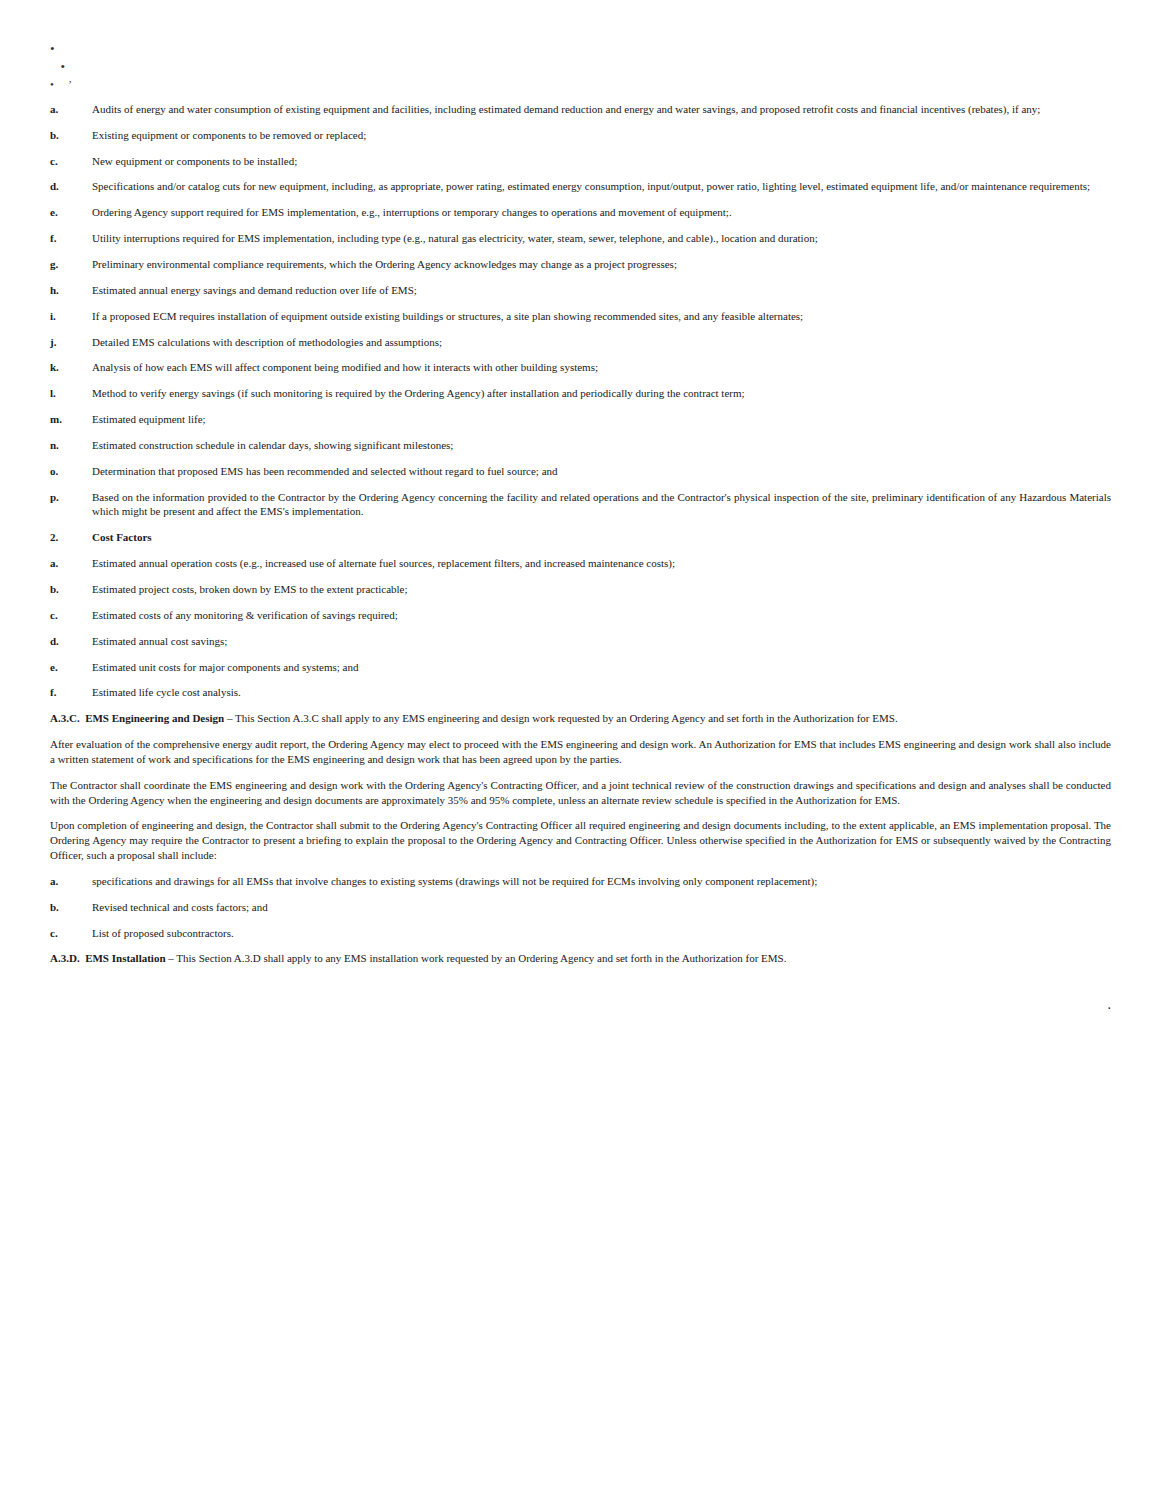•
•
• ’
a.
Audits of energy and water consumption of existing equipment and facilities, including estimated demand reduction and energy and water savings, and proposed retrofit costs and financial incentives (rebates), if any;
b.
Existing equipment or components to be removed or replaced;
c.
New equipment or components to be installed;
d.
Specifications and/or catalog cuts for new equipment, including, as appropriate, power rating, estimated energy consumption, input/output, power ratio, lighting level, estimated equipment life, and/or maintenance requirements;
e.
Ordering Agency support required for EMS implementation, e.g., interruptions or temporary changes to operations and movement of equipment;.
f.
Utility interruptions required for EMS implementation, including type (e.g., natural gas electricity, water, steam, sewer, telephone, and cable)., location and duration;
g.
Preliminary environmental compliance requirements, which the Ordering Agency acknowledges may change as a project progresses;
h.
Estimated annual energy savings and demand reduction over life of EMS;
i.
If a proposed ECM requires installation of equipment outside existing buildings or structures, a site plan showing recommended sites, and any feasible alternates;
j.
Detailed EMS calculations with description of methodologies and assumptions;
k.
Analysis of how each EMS will affect component being modified and how it interacts with other building systems;
l.
Method to verify energy savings (if such monitoring is required by the Ordering Agency) after installation and periodically during the contract term;
m.
Estimated equipment life;
n.
Estimated construction schedule in calendar days, showing significant milestones;
o.
Determination that proposed EMS has been recommended and selected without regard to fuel source; and
p.
Based on the information provided to the Contractor by the Ordering Agency concerning the facility and related operations and the Contractor's physical inspection of the site, preliminary identification of any Hazardous Materials which might be present and affect the EMS's implementation.
2.
Cost Factors
a.
Estimated annual operation costs (e.g., increased use of alternate fuel sources, replacement filters, and increased maintenance costs);
b.
Estimated project costs, broken down by EMS to the extent practicable;
c.
Estimated costs of any monitoring & verification of savings required;
d.
Estimated annual cost savings;
e.
Estimated unit costs for major components and systems; and
f.
Estimated life cycle cost analysis.
A.3.C. EMS Engineering and Design – This Section A.3.C shall apply to any EMS engineering and design work requested by an Ordering Agency and set forth in the Authorization for EMS.
After evaluation of the comprehensive energy audit report, the Ordering Agency may elect to proceed with the EMS engineering and design work. An Authorization for EMS that includes EMS engineering and design work shall also include a written statement of work and specifications for the EMS engineering and design work that has been agreed upon by the parties.
The Contractor shall coordinate the EMS engineering and design work with the Ordering Agency's Contracting Officer, and a joint technical review of the construction drawings and specifications and design and analyses shall be conducted with the Ordering Agency when the engineering and design documents are approximately 35% and 95% complete, unless an alternate review schedule is specified in the Authorization for EMS.
Upon completion of engineering and design, the Contractor shall submit to the Ordering Agency's Contracting Officer all required engineering and design documents including, to the extent applicable, an EMS implementation proposal. The Ordering Agency may require the Contractor to present a briefing to explain the proposal to the Ordering Agency and Contracting Officer. Unless otherwise specified in the Authorization for EMS or subsequently waived by the Contracting Officer, such a proposal shall include:
a.
specifications and drawings for all EMSs that involve changes to existing systems (drawings will not be required for ECMs involving only component replacement);
b.
Revised technical and costs factors; and
c.
List of proposed subcontractors.
A.3.D. EMS Installation – This Section A.3.D shall apply to any EMS installation work requested by an Ordering Agency and set forth in the Authorization for EMS.
.